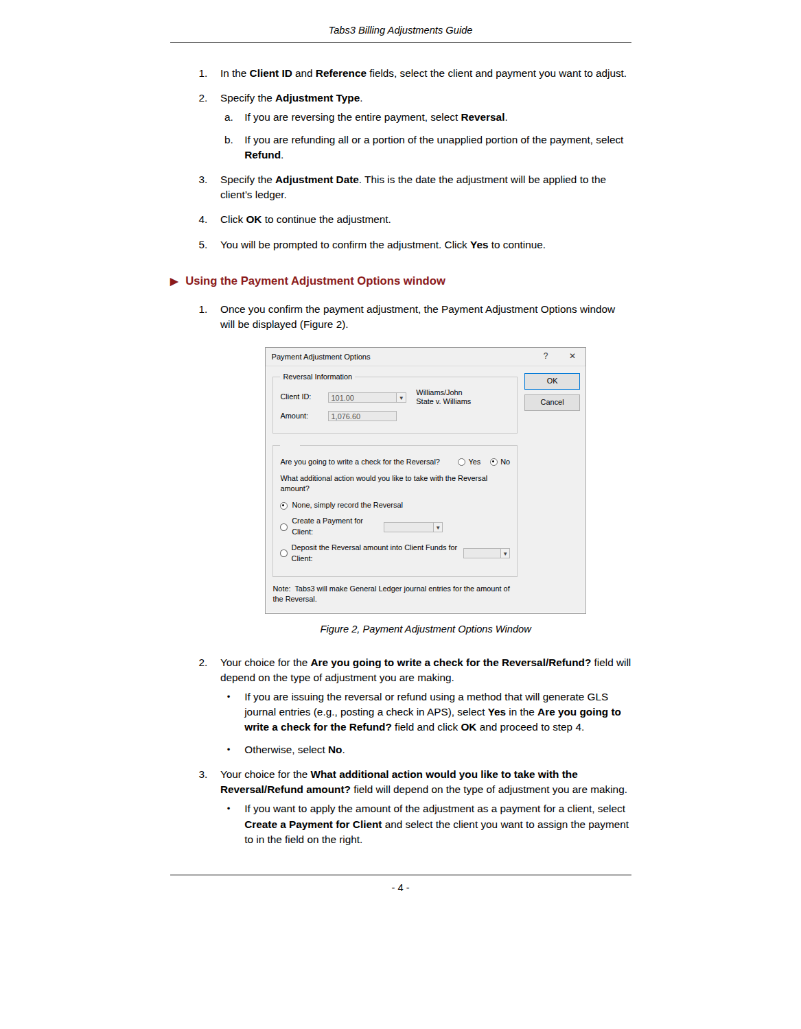Tabs3 Billing Adjustments Guide
In the Client ID and Reference fields, select the client and payment you want to adjust.
Specify the Adjustment Type.
If you are reversing the entire payment, select Reversal.
If you are refunding all or a portion of the unapplied portion of the payment, select Refund.
Specify the Adjustment Date. This is the date the adjustment will be applied to the client’s ledger.
Click OK to continue the adjustment.
You will be prompted to confirm the adjustment. Click Yes to continue.
▶ Using the Payment Adjustment Options window
Once you confirm the payment adjustment, the Payment Adjustment Options window will be displayed (Figure 2).
Payment Adjustment Options ? ✕
Reversal Information
Client ID: 101.00▼ Williams/John
State v. Williams
Amount: 1,076.60
opts
Are you going to write a check for the Reversal? Yes No
What additional action would you like to take with the Reversal amount?
None, simply record the Reversal
Create a Payment for Client: ▼
Deposit the Reversal amount into Client Funds for Client: ▼
Note: Tabs3 will make General Ledger journal entries for the amount of the Reversal.
OK Cancel
Figure 2, Payment Adjustment Options Window
Your choice for the Are you going to write a check for the Reversal/Refund? field will depend on the type of adjustment you are making.
If you are issuing the reversal or refund using a method that will generate GLS journal entries (e.g., posting a check in APS), select Yes in the Are you going to write a check for the Refund? field and click OK and proceed to step 4.
Otherwise, select No.
Your choice for the What additional action would you like to take with the Reversal/Refund amount? field will depend on the type of adjustment you are making.
If you want to apply the amount of the adjustment as a payment for a client, select Create a Payment for Client and select the client you want to assign the payment to in the field on the right.
- 4 -